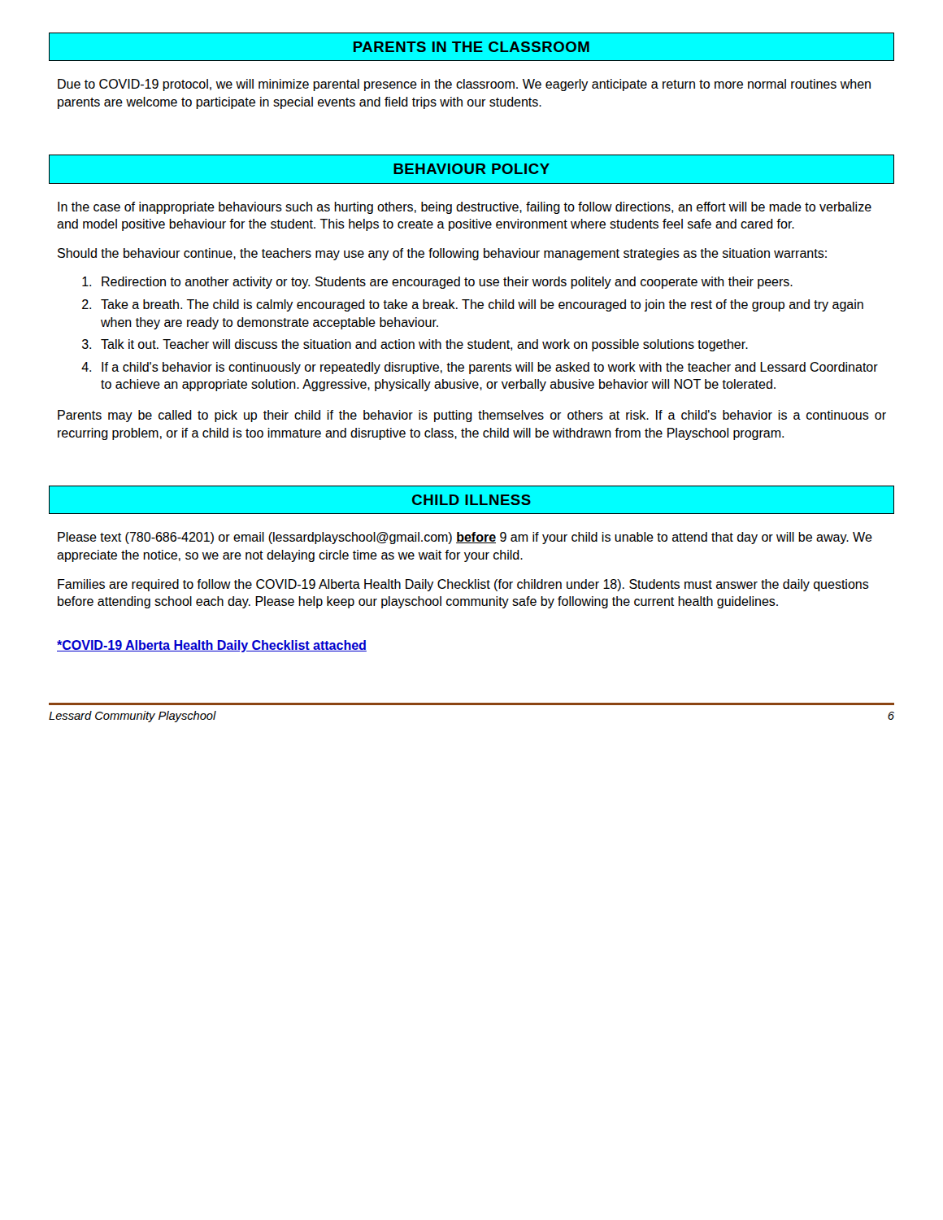PARENTS IN THE CLASSROOM
Due to COVID-19 protocol, we will minimize parental presence in the classroom. We eagerly anticipate a return to more normal routines when parents are welcome to participate in special events and field trips with our students.
BEHAVIOUR POLICY
In the case of inappropriate behaviours such as hurting others, being destructive, failing to follow directions, an effort will be made to verbalize and model positive behaviour for the student. This helps to create a positive environment where students feel safe and cared for.
Should the behaviour continue, the teachers may use any of the following behaviour management strategies as the situation warrants:
Redirection to another activity or toy. Students are encouraged to use their words politely and cooperate with their peers.
Take a breath. The child is calmly encouraged to take a break. The child will be encouraged to join the rest of the group and try again when they are ready to demonstrate acceptable behaviour.
Talk it out. Teacher will discuss the situation and action with the student, and work on possible solutions together.
If a child's behavior is continuously or repeatedly disruptive, the parents will be asked to work with the teacher and Lessard Coordinator to achieve an appropriate solution. Aggressive, physically abusive, or verbally abusive behavior will NOT be tolerated.
Parents may be called to pick up their child if the behavior is putting themselves or others at risk. If a child's behavior is a continuous or recurring problem, or if a child is too immature and disruptive to class, the child will be withdrawn from the Playschool program.
CHILD ILLNESS
Please text (780-686-4201) or email (lessardplayschool@gmail.com) before 9 am if your child is unable to attend that day or will be away. We appreciate the notice, so we are not delaying circle time as we wait for your child.
Families are required to follow the COVID-19 Alberta Health Daily Checklist (for children under 18). Students must answer the daily questions before attending school each day. Please help keep our playschool community safe by following the current health guidelines.
*COVID-19 Alberta Health Daily Checklist attached
Lessard Community Playschool 6